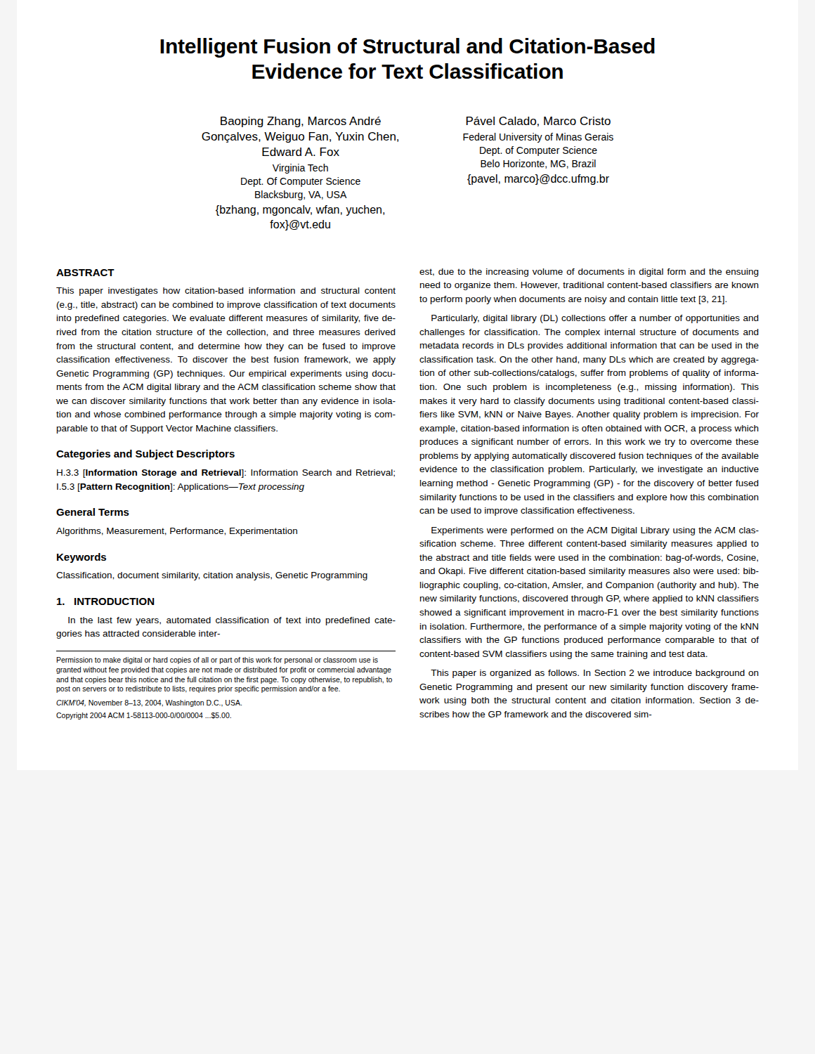Intelligent Fusion of Structural and Citation-Based
Evidence for Text Classification
Baoping Zhang, Marcos André
Gonçalves, Weiguo Fan, Yuxin Chen,
Edward A. Fox
Virginia Tech
Dept. Of Computer Science
Blacksburg, VA, USA
{bzhang, mgoncalv, wfan, yuchen,
fox}@vt.edu
Pável Calado, Marco Cristo
Federal University of Minas Gerais
Dept. of Computer Science
Belo Horizonte, MG, Brazil
{pavel, marco}@dcc.ufmg.br
ABSTRACT
This paper investigates how citation-based information and structural content (e.g., title, abstract) can be combined to improve classification of text documents into predefined categories. We evaluate different measures of similarity, five derived from the citation structure of the collection, and three measures derived from the structural content, and determine how they can be fused to improve classification effectiveness. To discover the best fusion framework, we apply Genetic Programming (GP) techniques. Our empirical experiments using documents from the ACM digital library and the ACM classification scheme show that we can discover similarity functions that work better than any evidence in isolation and whose combined performance through a simple majority voting is comparable to that of Support Vector Machine classifiers.
Categories and Subject Descriptors
H.3.3 [Information Storage and Retrieval]: Information Search and Retrieval; I.5.3 [Pattern Recognition]: Applications—Text processing
General Terms
Algorithms, Measurement, Performance, Experimentation
Keywords
Classification, document similarity, citation analysis, Genetic Programming
1. INTRODUCTION
In the last few years, automated classification of text into predefined categories has attracted considerable inter-
Permission to make digital or hard copies of all or part of this work for personal or classroom use is granted without fee provided that copies are not made or distributed for profit or commercial advantage and that copies bear this notice and the full citation on the first page. To copy otherwise, to republish, to post on servers or to redistribute to lists, requires prior specific permission and/or a fee.
CIKM'04, November 8–13, 2004, Washington D.C., USA.
Copyright 2004 ACM 1-58113-000-0/00/0004 ...$5.00.
est, due to the increasing volume of documents in digital form and the ensuing need to organize them. However, traditional content-based classifiers are known to perform poorly when documents are noisy and contain little text [3, 21].
Particularly, digital library (DL) collections offer a number of opportunities and challenges for classification. The complex internal structure of documents and metadata records in DLs provides additional information that can be used in the classification task. On the other hand, many DLs which are created by aggregation of other sub-collections/catalogs, suffer from problems of quality of information. One such problem is incompleteness (e.g., missing information). This makes it very hard to classify documents using traditional content-based classifiers like SVM, kNN or Naive Bayes. Another quality problem is imprecision. For example, citation-based information is often obtained with OCR, a process which produces a significant number of errors. In this work we try to overcome these problems by applying automatically discovered fusion techniques of the available evidence to the classification problem. Particularly, we investigate an inductive learning method - Genetic Programming (GP) - for the discovery of better fused similarity functions to be used in the classifiers and explore how this combination can be used to improve classification effectiveness.
Experiments were performed on the ACM Digital Library using the ACM classification scheme. Three different content-based similarity measures applied to the abstract and title fields were used in the combination: bag-of-words, Cosine, and Okapi. Five different citation-based similarity measures also were used: bibliographic coupling, co-citation, Amsler, and Companion (authority and hub). The new similarity functions, discovered through GP, where applied to kNN classifiers showed a significant improvement in macro-F1 over the best similarity functions in isolation. Furthermore, the performance of a simple majority voting of the kNN classifiers with the GP functions produced performance comparable to that of content-based SVM classifiers using the same training and test data.
This paper is organized as follows. In Section 2 we introduce background on Genetic Programming and present our new similarity function discovery framework using both the structural content and citation information. Section 3 describes how the GP framework and the discovered sim-